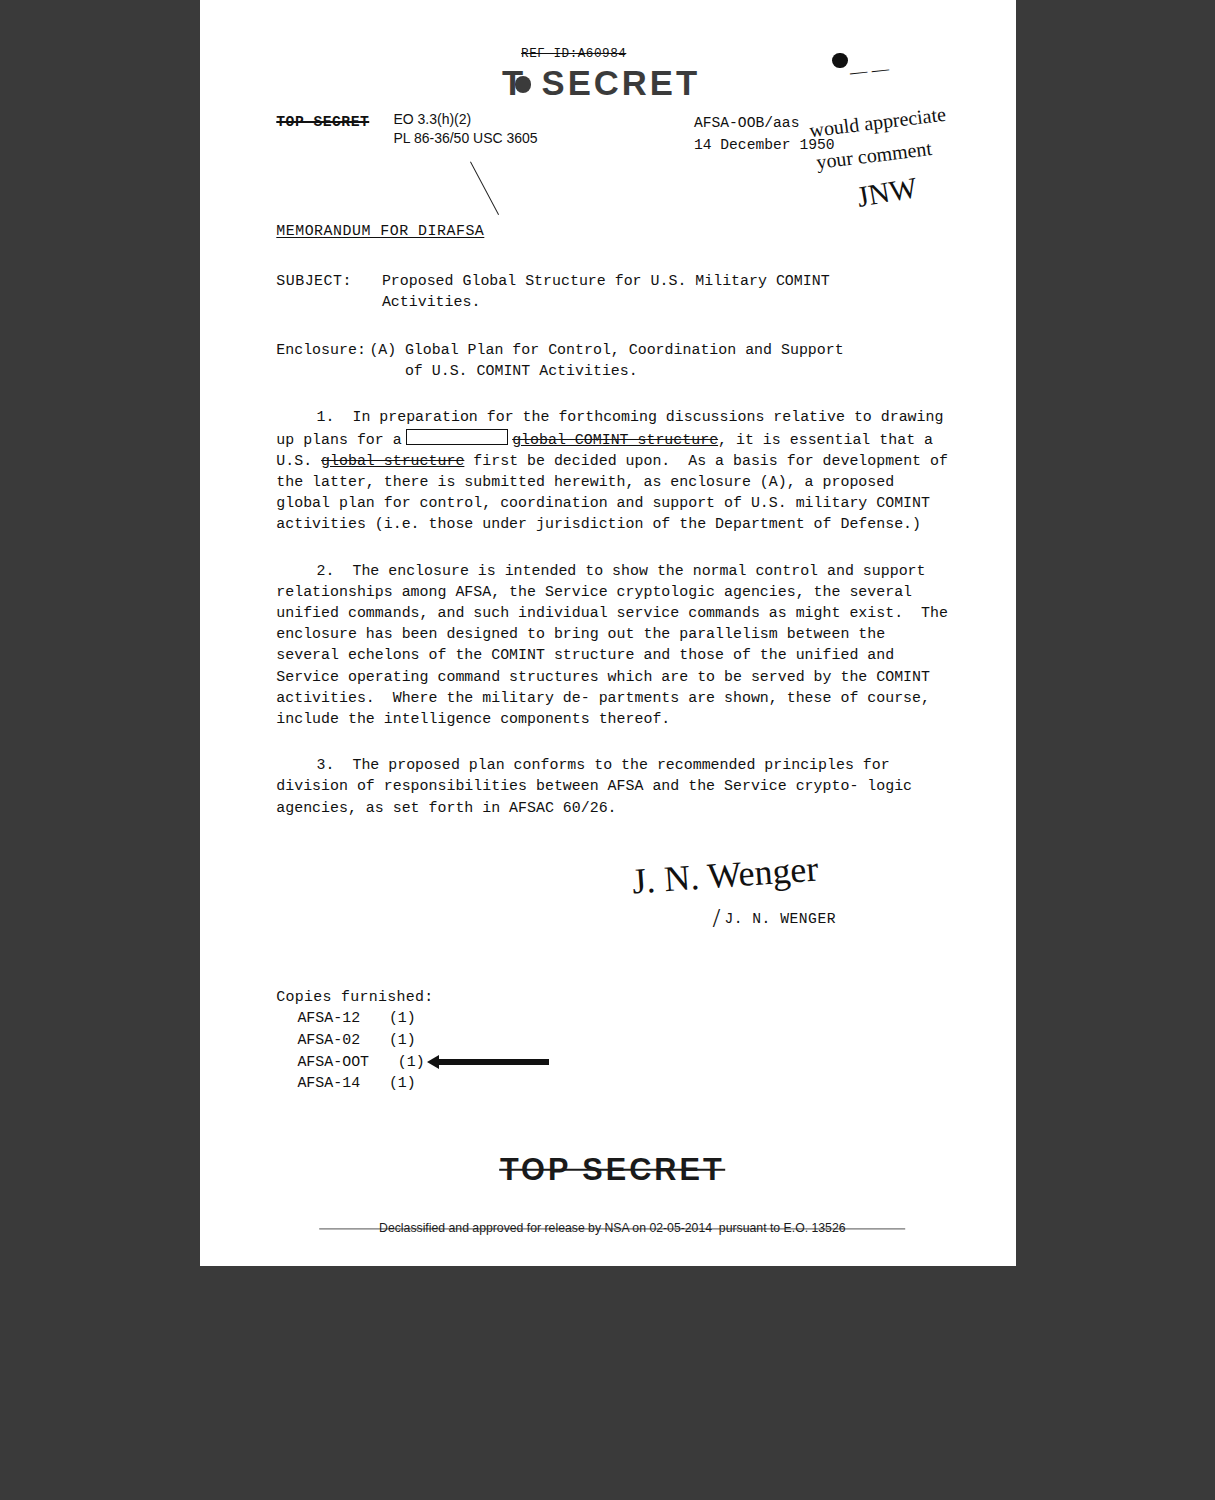REF ID:A60984
T SECRET
— —
TOP SECRET
EO 3.3(h)(2)
PL 86-36/50 USC 3605
AFSA-OOB/aas
14 December 1950
would appreciate
your comment
JNW
MEMORANDUM FOR DIRAFSA
SUBJECT:
Proposed Global Structure for U.S. Military COMINT
Activities.
Enclosure:
(A)
Global Plan for Control, Coordination and Support
of U.S. COMINT Activities.
1. In preparation for the forthcoming discussions relative to drawing up plans for a global COMINT structure, it is essential that a U.S. global structure first be decided upon. As a basis for development of the latter, there is submitted herewith, as enclosure (A), a proposed global plan for control, coordination and support of U.S. military COMINT activities (i.e. those under jurisdiction of the Department of Defense.)
2. The enclosure is intended to show the normal control and support relationships among AFSA, the Service cryptologic agencies, the several unified commands, and such individual service commands as might exist. The enclosure has been designed to bring out the parallelism between the several echelons of the COMINT structure and those of the unified and Service operating command structures which are to be served by the COMINT activities. Where the military de- partments are shown, these of course, include the intelligence components thereof.
3. The proposed plan conforms to the recommended principles for division of responsibilities between AFSA and the Service crypto- logic agencies, as set forth in AFSAC 60/26.
J. N. Wenger
/J. N. WENGER
Copies furnished:
AFSA-12(1)
AFSA-02(1)
AFSA-OOT(1)
AFSA-14(1)
TOP SECRET
Declassified and approved for release by NSA on 02-05-2014 pursuant to E.O. 13526